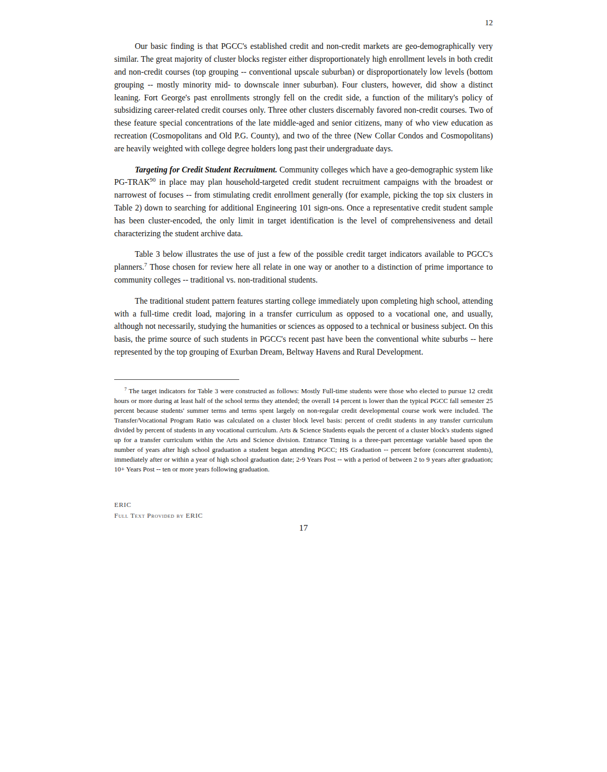12
Our basic finding is that PGCC's established credit and non-credit markets are geo-demographically very similar. The great majority of cluster blocks register either disproportionately high enrollment levels in both credit and non-credit courses (top grouping -- conventional upscale suburban) or disproportionately low levels (bottom grouping -- mostly minority mid- to downscale inner suburban). Four clusters, however, did show a distinct leaning. Fort George's past enrollments strongly fell on the credit side, a function of the military's policy of subsidizing career-related credit courses only. Three other clusters discernably favored non-credit courses. Two of these feature special concentrations of the late middle-aged and senior citizens, many of who view education as recreation (Cosmopolitans and Old P.G. County), and two of the three (New Collar Condos and Cosmopolitans) are heavily weighted with college degree holders long past their undergraduate days.
Targeting for Credit Student Recruitment. Community colleges which have a geo-demographic system like PG-TRAK90 in place may plan household-targeted credit student recruitment campaigns with the broadest or narrowest of focuses -- from stimulating credit enrollment generally (for example, picking the top six clusters in Table 2) down to searching for additional Engineering 101 sign-ons. Once a representative credit student sample has been cluster-encoded, the only limit in target identification is the level of comprehensiveness and detail characterizing the student archive data.
Table 3 below illustrates the use of just a few of the possible credit target indicators available to PGCC's planners.7 Those chosen for review here all relate in one way or another to a distinction of prime importance to community colleges -- traditional vs. non-traditional students.
The traditional student pattern features starting college immediately upon completing high school, attending with a full-time credit load, majoring in a transfer curriculum as opposed to a vocational one, and usually, although not necessarily, studying the humanities or sciences as opposed to a technical or business subject. On this basis, the prime source of such students in PGCC's recent past have been the conventional white suburbs -- here represented by the top grouping of Exurban Dream, Beltway Havens and Rural Development.
7 The target indicators for Table 3 were constructed as follows: Mostly Full-time students were those who elected to pursue 12 credit hours or more during at least half of the school terms they attended; the overall 14 percent is lower than the typical PGCC fall semester 25 percent because students' summer terms and terms spent largely on non-regular credit developmental course work were included. The Transfer/Vocational Program Ratio was calculated on a cluster block level basis: percent of credit students in any transfer curriculum divided by percent of students in any vocational curriculum. Arts & Science Students equals the percent of a cluster block's students signed up for a transfer curriculum within the Arts and Science division. Entrance Timing is a three-part percentage variable based upon the number of years after high school graduation a student began attending PGCC; HS Graduation -- percent before (concurrent students), immediately after or within a year of high school graduation date; 2-9 Years Post -- with a period of between 2 to 9 years after graduation; 10+ Years Post -- ten or more years following graduation.
ERIC
Full Text Provided by ERIC 17